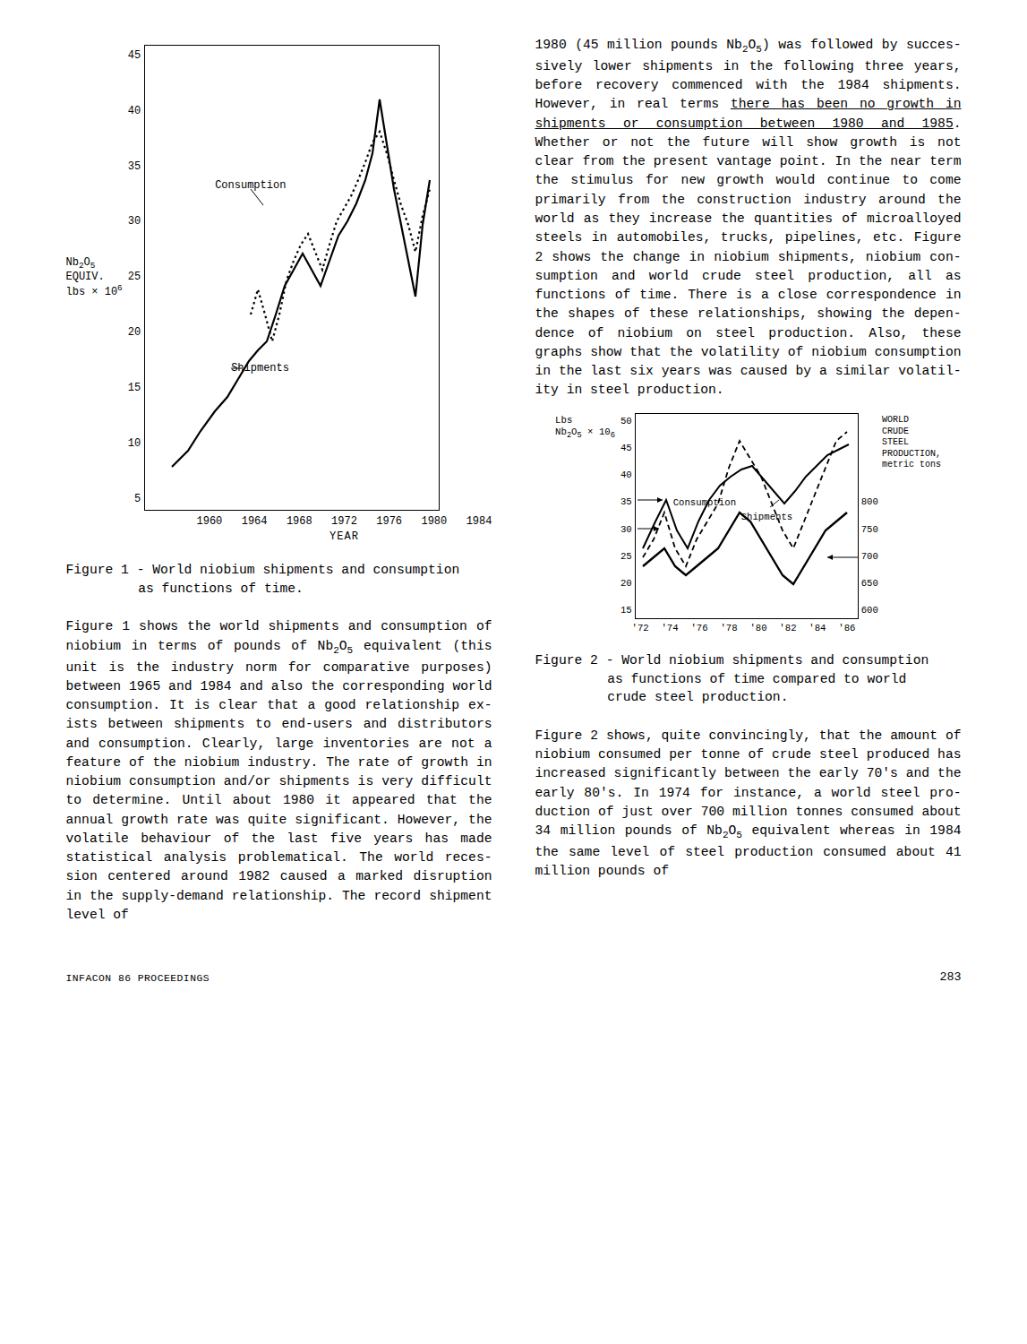Nb2O5
EQUIV.
lbs × 106
45
40
35
30
25
20
15
10
5
Consumption
Shipments
1960196419681972197619801984
YEAR
Figure 1 - World niobium shipments and consumption as functions of time.
Figure 1 shows the world shipments and consumption of niobium in terms of pounds of Nb2O5 equivalent (this unit is the industry norm for comparative purposes) between 1965 and 1984 and also the corresponding world consumption. It is clear that a good relationship exists between shipments to end-users and distributors and consumption. Clearly, large inventories are not a feature of the niobium industry. The rate of growth in niobium consumption and/or shipments is very difficult to determine. Until about 1980 it appeared that the annual growth rate was quite significant. However, the volatile behaviour of the last five years has made statistical analysis problematical. The world recession centered around 1982 caused a marked disruption in the supply-demand relationship. The record shipment level of
1980 (45 million pounds Nb2O5) was followed by successively lower shipments in the following three years, before recovery commenced with the 1984 shipments. However, in real terms there has been no growth in shipments or consumption between 1980 and 1985. Whether or not the future will show growth is not clear from the present vantage point. In the near term the stimulus for new growth would continue to come primarily from the construction industry around the world as they increase the quantities of microalloyed steels in automobiles, trucks, pipelines, etc. Figure 2 shows the change in niobium shipments, niobium consumption and world crude steel production, all as functions of time. There is a close correspondence in the shapes of these relationships, showing the dependence of niobium on steel production. Also, these graphs show that the volatility of niobium consumption in the last six years was caused by a similar volatility in steel production.
Lbs
Nb2O5 × 106
50
45
40
35
30
25
20
15
Consumption
Shipments
800
750
700
650
600
WORLD
CRUDE
STEEL
PRODUCTION,
metric tons
'72'74'76'78'80'82'84'86
Figure 2 - World niobium shipments and consumption as functions of time compared to world crude steel production.
Figure 2 shows, quite convincingly, that the amount of niobium consumed per tonne of crude steel produced has increased significantly between the early 70's and the early 80's. In 1974 for instance, a world steel production of just over 700 million tonnes consumed about 34 million pounds of Nb2O5 equivalent whereas in 1984 the same level of steel production consumed about 41 million pounds of
INFACON 86 PROCEEDINGS
283